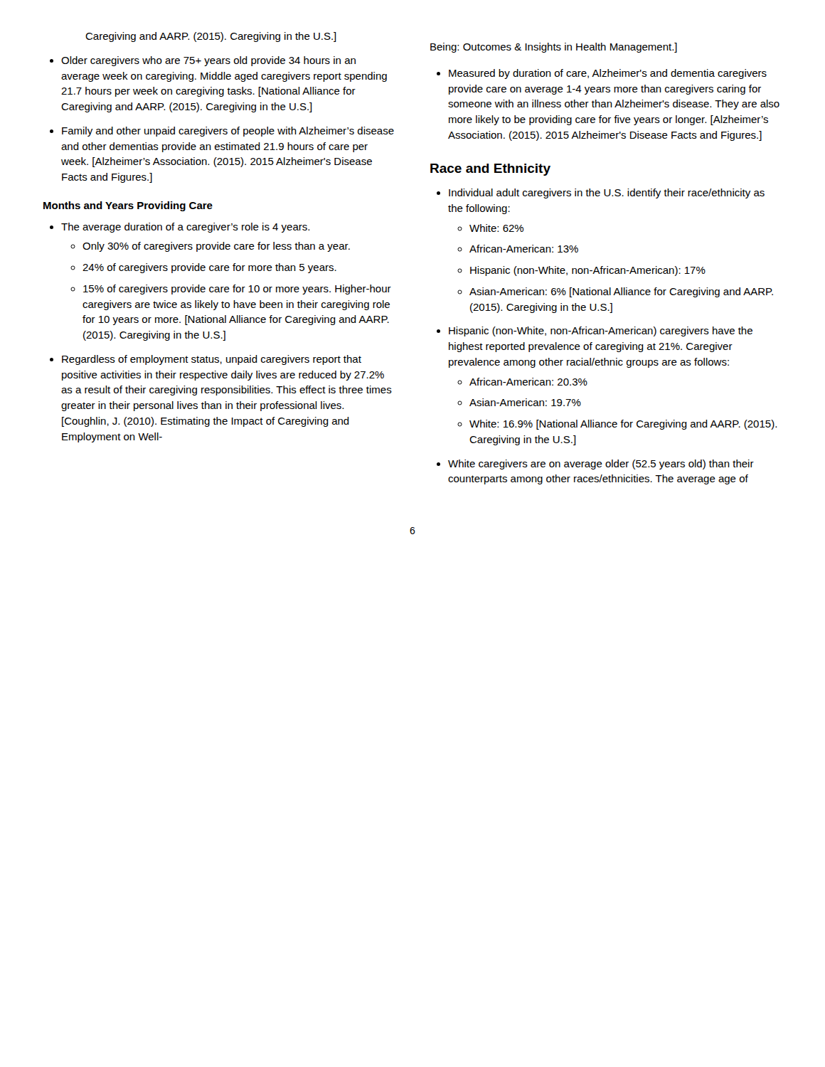Caregiving and AARP. (2015). Caregiving in the U.S.]
Older caregivers who are 75+ years old provide 34 hours in an average week on caregiving. Middle aged caregivers report spending 21.7 hours per week on caregiving tasks. [National Alliance for Caregiving and AARP. (2015). Caregiving in the U.S.]
Family and other unpaid caregivers of people with Alzheimer’s disease and other dementias provide an estimated 21.9 hours of care per week. [Alzheimer’s Association. (2015). 2015 Alzheimer's Disease Facts and Figures.]
Months and Years Providing Care
The average duration of a caregiver’s role is 4 years.
Only 30% of caregivers provide care for less than a year.
24% of caregivers provide care for more than 5 years.
15% of caregivers provide care for 10 or more years. Higher-hour caregivers are twice as likely to have been in their caregiving role for 10 years or more. [National Alliance for Caregiving and AARP. (2015). Caregiving in the U.S.]
Regardless of employment status, unpaid caregivers report that positive activities in their respective daily lives are reduced by 27.2% as a result of their caregiving responsibilities. This effect is three times greater in their personal lives than in their professional lives. [Coughlin, J. (2010). Estimating the Impact of Caregiving and Employment on Well-
Being: Outcomes & Insights in Health Management.]
Measured by duration of care, Alzheimer's and dementia caregivers provide care on average 1-4 years more than caregivers caring for someone with an illness other than Alzheimer's disease. They are also more likely to be providing care for five years or longer. [Alzheimer’s Association. (2015). 2015 Alzheimer's Disease Facts and Figures.]
Race and Ethnicity
Individual adult caregivers in the U.S. identify their race/ethnicity as the following:
White: 62%
African-American: 13%
Hispanic (non-White, non-African-American): 17%
Asian-American: 6% [National Alliance for Caregiving and AARP. (2015). Caregiving in the U.S.]
Hispanic (non-White, non-African-American) caregivers have the highest reported prevalence of caregiving at 21%. Caregiver prevalence among other racial/ethnic groups are as follows:
African-American: 20.3%
Asian-American: 19.7%
White: 16.9% [National Alliance for Caregiving and AARP. (2015). Caregiving in the U.S.]
White caregivers are on average older (52.5 years old) than their counterparts among other races/ethnicities. The average age of
6